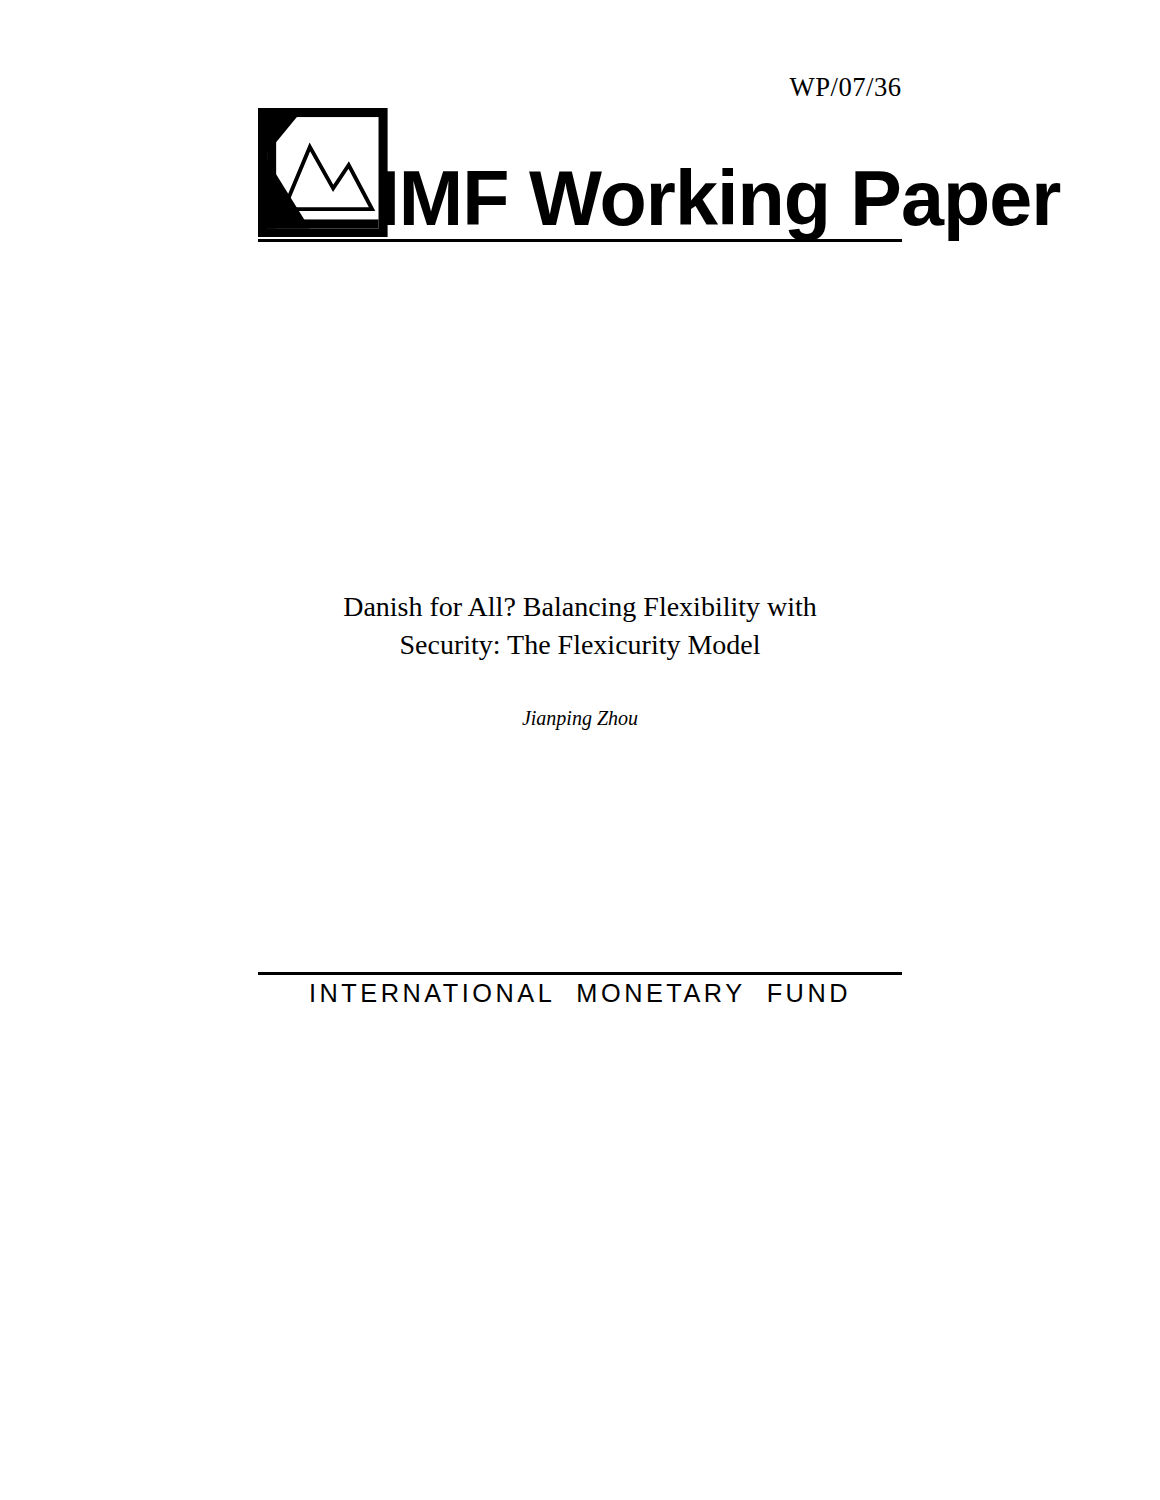WP/07/36
IMF Working Paper
Danish for All? Balancing Flexibility with
Security: The Flexicurity Model
Jianping Zhou
INTERNATIONAL MONETARY FUND